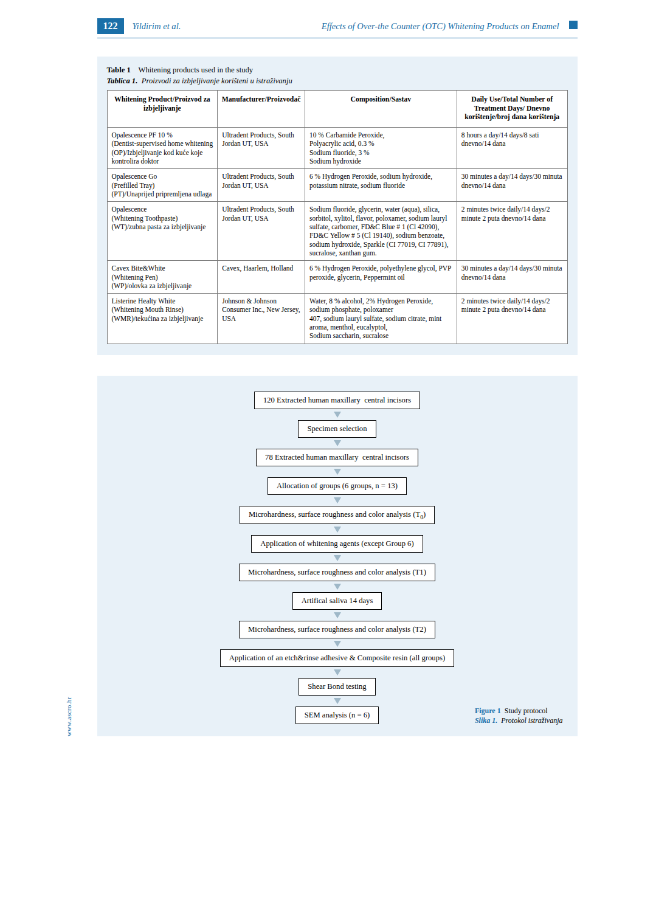122
Yildirim et al.
Effects of Over-the Counter (OTC) Whitening Products on Enamel
www.ascro.hr
Table 1 Whitening products used in the study
Tablica 1. Proizvodi za izbjeljivanje korišteni u istraživanju
| Whitening Product/Proizvod za izbjeljivanje | Manufacturer/Proizvođač | Composition/Sastav | Daily Use/Total Number of Treatment Days/ Dnevno korištenje/broj dana korištenja |
| --- | --- | --- | --- |
| Opalescence PF 10 % (Dentist-supervised home whitening (OP)/Izbjeljivanje kod kuće koje kontrolira doktor | Ultradent Products, South Jordan UT, USA | 10 % Carbamide Peroxide, Polyacrylic acid, 0.3 % Sodium fluoride, 3 % Sodium hydroxide | 8 hours a day/14 days/8 sati dnevno/14 dana |
| Opalescence Go (Prefilled Tray) (PT)/Unaprijed pripremljena udlaga | Ultradent Products, South Jordan UT, USA | 6 % Hydrogen Peroxide, sodium hydroxide, potassium nitrate, sodium fluoride | 30 minutes a day/14 days/30 minuta dnevno/14 dana |
| Opalescence (Whitening Toothpaste) (WT)/zubna pasta za izbjeljivanje | Ultradent Products, South Jordan UT, USA | Sodium fluoride, glycerin, water (aqua), silica, sorbitol, xylitol, flavor, poloxamer, sodium lauryl sulfate, carbomer, FD&C Blue # 1 (Cl 42090), FD&C Yellow # 5 (Cl 19140), sodium benzoate, sodium hydroxide, Sparkle (CI 77019, CI 77891), sucralose, xanthan gum. | 2 minutes twice daily/14 days/2 minute 2 puta dnevno/14 dana |
| Cavex Bite&White (Whitening Pen) (WP)/olovka za izbjeljivanje | Cavex, Haarlem, Holland | 6 % Hydrogen Peroxide, polyethylene glycol, PVP peroxide, glycerin, Peppermint oil | 30 minutes a day/14 days/30 minuta dnevno/14 dana |
| Listerine Healty White (Whitening Mouth Rinse) (WMR)/tekućina za izbjeljivanje | Johnson & Johnson Consumer Inc., New Jersey, USA | Water, 8 % alcohol, 2% Hydrogen Peroxide, sodium phosphate, poloxamer 407, sodium lauryl sulfate, sodium citrate, mint aroma, menthol, eucalyptol, Sodium saccharin, sucralose | 2 minutes twice daily/14 days/2 minute 2 puta dnevno/14 dana |
120 Extracted human maxillary central incisors
Specimen selection
78 Extracted human maxillary central incisors
Allocation of groups (6 groups, n = 13)
Microhardness, surface roughness and color analysis (T0)
Application of whitening agents (except Group 6)
Microhardness, surface roughness and color analysis (T1)
Artifical saliva 14 days
Microhardness, surface roughness and color analysis (T2)
Application of an etch&rinse adhesive & Composite resin (all groups)
Shear Bond testing
SEM analysis (n = 6)
Figure 1 Study protocol
Slika 1. Protokol istraživanja